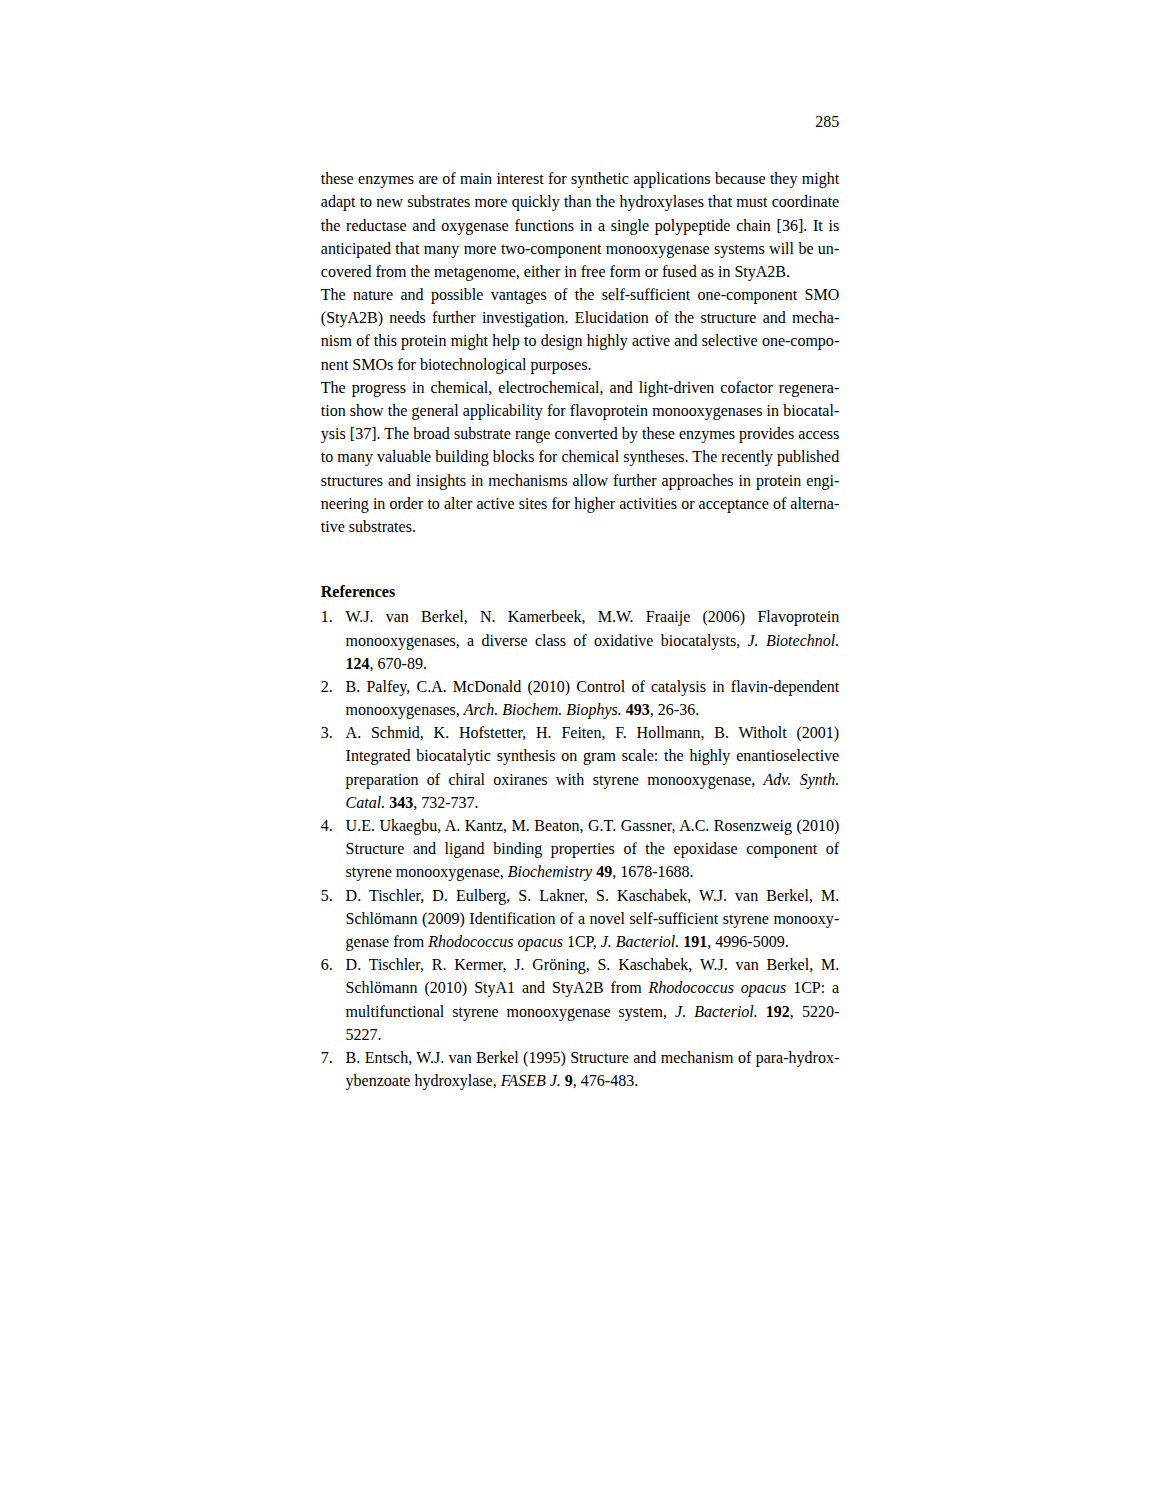285
these enzymes are of main interest for synthetic applications because they might adapt to new substrates more quickly than the hydroxylases that must coordinate the reductase and oxygenase functions in a single polypeptide chain [36]. It is anticipated that many more two-component monooxygenase systems will be uncovered from the metagenome, either in free form or fused as in StyA2B.
The nature and possible vantages of the self-sufficient one-component SMO (StyA2B) needs further investigation. Elucidation of the structure and mechanism of this protein might help to design highly active and selective one-component SMOs for biotechnological purposes.
The progress in chemical, electrochemical, and light-driven cofactor regeneration show the general applicability for flavoprotein monooxygenases in biocatalysis [37]. The broad substrate range converted by these enzymes provides access to many valuable building blocks for chemical syntheses. The recently published structures and insights in mechanisms allow further approaches in protein engineering in order to alter active sites for higher activities or acceptance of alternative substrates.
References
W.J. van Berkel, N. Kamerbeek, M.W. Fraaije (2006) Flavoprotein monooxygenases, a diverse class of oxidative biocatalysts, J. Biotechnol. 124, 670-89.
B. Palfey, C.A. McDonald (2010) Control of catalysis in flavin-dependent monooxygenases, Arch. Biochem. Biophys. 493, 26-36.
A. Schmid, K. Hofstetter, H. Feiten, F. Hollmann, B. Witholt (2001) Integrated biocatalytic synthesis on gram scale: the highly enantioselective preparation of chiral oxiranes with styrene monooxygenase, Adv. Synth. Catal. 343, 732-737.
U.E. Ukaegbu, A. Kantz, M. Beaton, G.T. Gassner, A.C. Rosenzweig (2010) Structure and ligand binding properties of the epoxidase component of styrene monooxygenase, Biochemistry 49, 1678-1688.
D. Tischler, D. Eulberg, S. Lakner, S. Kaschabek, W.J. van Berkel, M. Schlömann (2009) Identification of a novel self-sufficient styrene monooxygenase from Rhodococcus opacus 1CP, J. Bacteriol. 191, 4996-5009.
D. Tischler, R. Kermer, J. Gröning, S. Kaschabek, W.J. van Berkel, M. Schlömann (2010) StyA1 and StyA2B from Rhodococcus opacus 1CP: a multifunctional styrene monooxygenase system, J. Bacteriol. 192, 5220-5227.
B. Entsch, W.J. van Berkel (1995) Structure and mechanism of para-hydroxybenzoate hydroxylase, FASEB J. 9, 476-483.